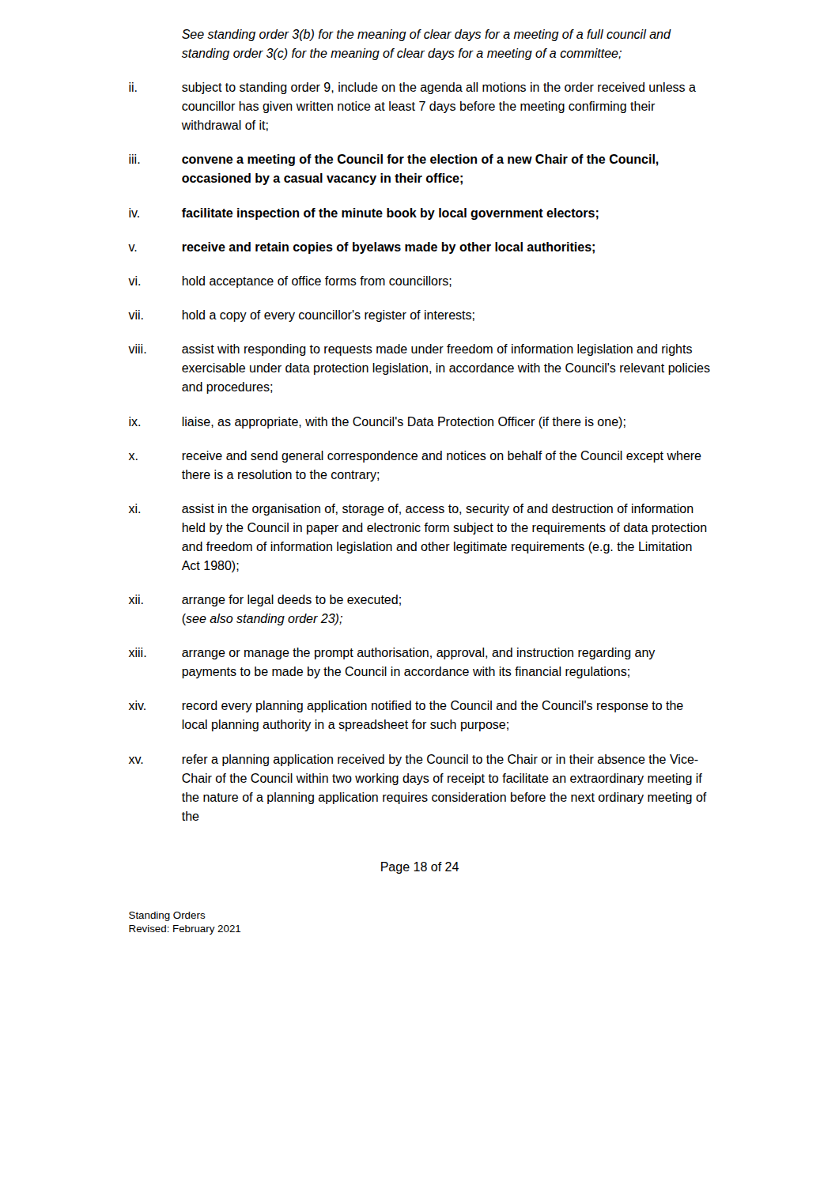See standing order 3(b) for the meaning of clear days for a meeting of a full council and standing order 3(c) for the meaning of clear days for a meeting of a committee;
ii. subject to standing order 9, include on the agenda all motions in the order received unless a councillor has given written notice at least 7 days before the meeting confirming their withdrawal of it;
iii. convene a meeting of the Council for the election of a new Chair of the Council, occasioned by a casual vacancy in their office;
iv. facilitate inspection of the minute book by local government electors;
v. receive and retain copies of byelaws made by other local authorities;
vi. hold acceptance of office forms from councillors;
vii. hold a copy of every councillor's register of interests;
viii. assist with responding to requests made under freedom of information legislation and rights exercisable under data protection legislation, in accordance with the Council's relevant policies and procedures;
ix. liaise, as appropriate, with the Council's Data Protection Officer (if there is one);
x. receive and send general correspondence and notices on behalf of the Council except where there is a resolution to the contrary;
xi. assist in the organisation of, storage of, access to, security of and destruction of information held by the Council in paper and electronic form subject to the requirements of data protection and freedom of information legislation and other legitimate requirements (e.g. the Limitation Act 1980);
xii. arrange for legal deeds to be executed;
(see also standing order 23);
xiii. arrange or manage the prompt authorisation, approval, and instruction regarding any payments to be made by the Council in accordance with its financial regulations;
xiv. record every planning application notified to the Council and the Council's response to the local planning authority in a spreadsheet for such purpose;
xv. refer a planning application received by the Council to the Chair or in their absence the Vice-Chair of the Council within two working days of receipt to facilitate an extraordinary meeting if the nature of a planning application requires consideration before the next ordinary meeting of the
Page 18 of 24
Standing Orders
Revised: February 2021